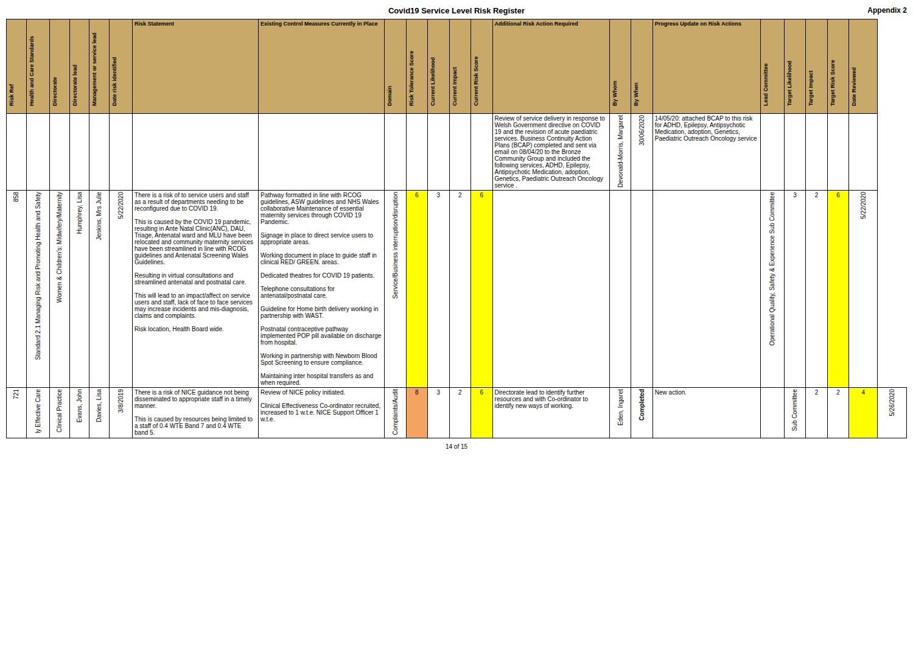Covid19 Service Level Risk Register Appendix 2
| Risk Ref | Health and Care Standards | Directorate | Directorate lead | Management or service lead | Date risk identified | Risk Statement | Existing Control Measures Currently in Place | Domain | Risk Tolerance Score | Current Likelihood | Current Impact | Current Risk Score | Additional Risk Action Required | By Whom | By When | Progress Update on Risk Actions | Lead Committee | Target Likelihood | Target Impact | Target Risk Score | Date Reviewed |
| --- | --- | --- | --- | --- | --- | --- | --- | --- | --- | --- | --- | --- | --- | --- | --- | --- | --- | --- | --- | --- | --- |
| | | | | | | | | | | | | | Review of service delivery in response to Welsh Government directive on COVID 19 and the revision of acute paediatric services. Business Continuity Action Plans (BCAP) completed and sent via email on 08/04/20 to the Bronze Community Group and included the following services, ADHD, Epilepsy, Antipsychotic Medication, adoption, Genetics, Paediatric Outreach Oncology service . | Devonald-Morris, Margaret | 30/06/2020 | 14/05/20: attached BCAP to this risk for ADHD, Epilepsy, Antipsychotic Medication, adoption, Genetics, Paediatric Outreach Oncology service | | | | | |
| 858 | Standard 2.1 Managing Risk and Promoting Health and Safety | Women & Children's: Midwifery/Maternity | Humphrey, Lisa | Jenkins, Mrs Julie | 5/22/2020 | There is a risk of to service users and staff as a result of departments needing to be reconfigured due to COVID 19. This is caused by the COVID 19 pandemic, resulting in Ante Natal Clinic(ANC), DAU, Triage, Antenatal ward and MLU have been relocated and community maternity services have been streamlined in line with RCOG guidelines and Antenatal Screening Wales Guidelines. Resulting in virtual consultations and streamlined antenatal and postnatal care. This will lead to an impact/affect on service users and staff, lack of face to face services may increase incidents and mis-diagnosis, claims and complaints. Risk location, Health Board wide. | Pathway formatted in line with RCOG guidelines, ASW guidelines and NHS Wales collaborative Maintenance of essential maternity services through COVID 19 Pandemic. Signage in place to direct service users to appropriate areas. Working document in place to guide staff in clinical RED/ GREEN. areas. Dedicated theatres for COVID 19 patients. Telephone consultations for antenatal/postnatal care. Guideline for Home birth delivery working in partnership with WAST. Postnatal contraceptive pathway implemented POP pill available on discharge from hospital. Working in partnership with Newborn Blood Spot Screening to ensure compliance. Maintaining inter hospital transfers as and when required. | Service/Business interruption/disruption | 6 | 3 | 2 | 6 | | | | | Operational Quality, Safety & Experience Sub Committee | 3 | 2 | 6 | 5/22/2020 |
| 721 | ly Effective Care | Clinical Practice | Evans, John | Davies, Lisa | 3/8/2019 | There is a risk of NICE guidance not being disseminated to appropriate staff in a timely manner. This is caused by resources being limited to a staff of 0.4 WTE Band 7 and 0.4 WTE band 5. | Review of NICE policy initiated. Clinical Effectiveness Co-ordinator recruited, increased to 1 w.t.e. NICE Support Officer 1 w.t.e. | Complaints/Audit | 8 | 3 | 2 | 6 | Directorate lead to identify further resources and with Co-ordinator to identify new ways of working. | Eden, Ingaret | Completed | New action. | | Sub Committee | 2 | 2 | 4 | 5/26/2020 |
14 of 15